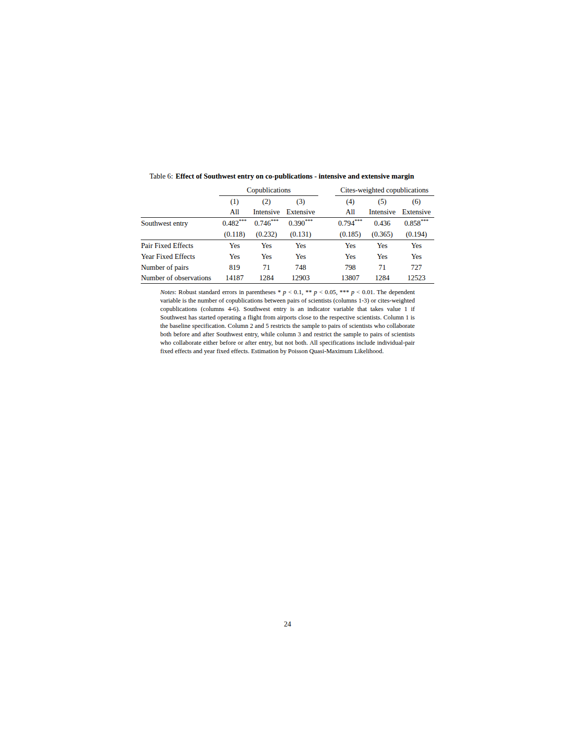Table 6: Effect of Southwest entry on co-publications - intensive and extensive margin
| | Copublications | | Cites-weighted copublications |
| --- | --- | --- | --- |
| | (1) | (2) | (3) | | (4) | (5) | (6) |
| | All | Intensive | Extensive | | All | Intensive | Extensive |
| Southwest entry | 0.482 *** | 0.746 *** | 0.390 *** | | 0.794 *** | 0.436 | 0.858 *** |
| | (0.118) | (0.232) | (0.131) | | (0.185) | (0.365) | (0.194) |
| Pair Fixed Effects | Yes | Yes | Yes | | Yes | Yes | Yes |
| Year Fixed Effects | Yes | Yes | Yes | | Yes | Yes | Yes |
| Number of pairs | 819 | 71 | 748 | | 798 | 71 | 727 |
| Number of observations | 14187 | 1284 | 12903 | | 13807 | 1284 | 12523 |
Notes: Robust standard errors in parentheses * p < 0.1, ** p < 0.05, *** p < 0.01. The dependent variable is the number of copublications between pairs of scientists (columns 1-3) or cites-weighted copublications (columns 4-6). Southwest entry is an indicator variable that takes value 1 if Southwest has started operating a flight from airports close to the respective scientists. Column 1 is the baseline specification. Column 2 and 5 restricts the sample to pairs of scientists who collaborate both before and after Southwest entry, while column 3 and restrict the sample to pairs of scientists who collaborate either before or after entry, but not both. All specifications include individual-pair fixed effects and year fixed effects. Estimation by Poisson Quasi-Maximum Likelihood.
24